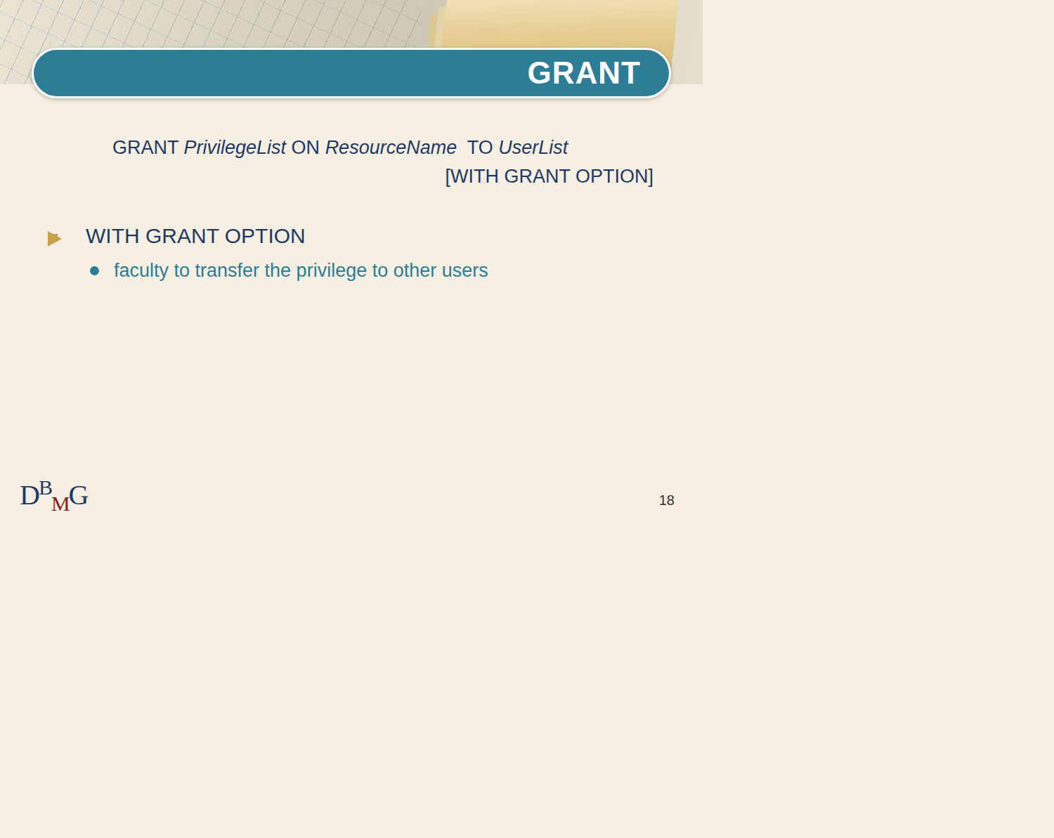GRANT
GRANT PrivilegeList ON ResourceName TO UserList [WITH GRANT OPTION]
WITH GRANT OPTION
faculty to transfer the privilege to other users
DBMG
18